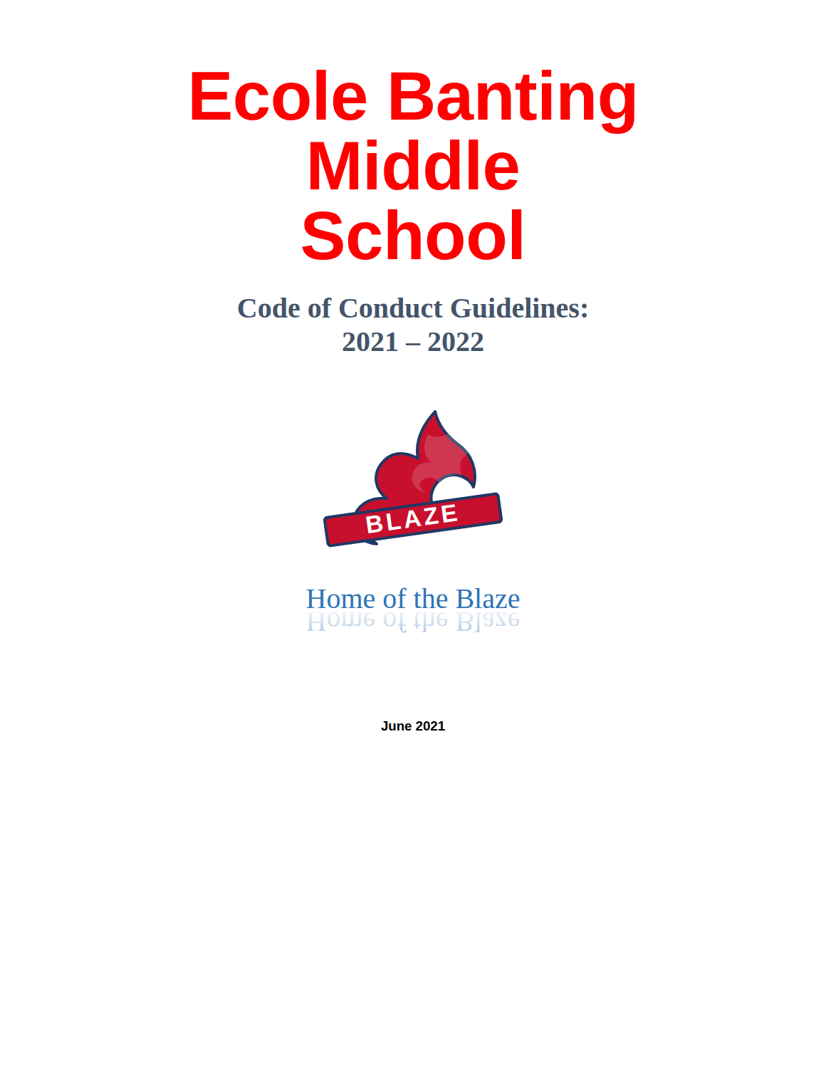Ecole Banting Middle School
Code of Conduct Guidelines:
2021 – 2022
BLAZE
Home of the Blaze Home of the Blaze
June 2021